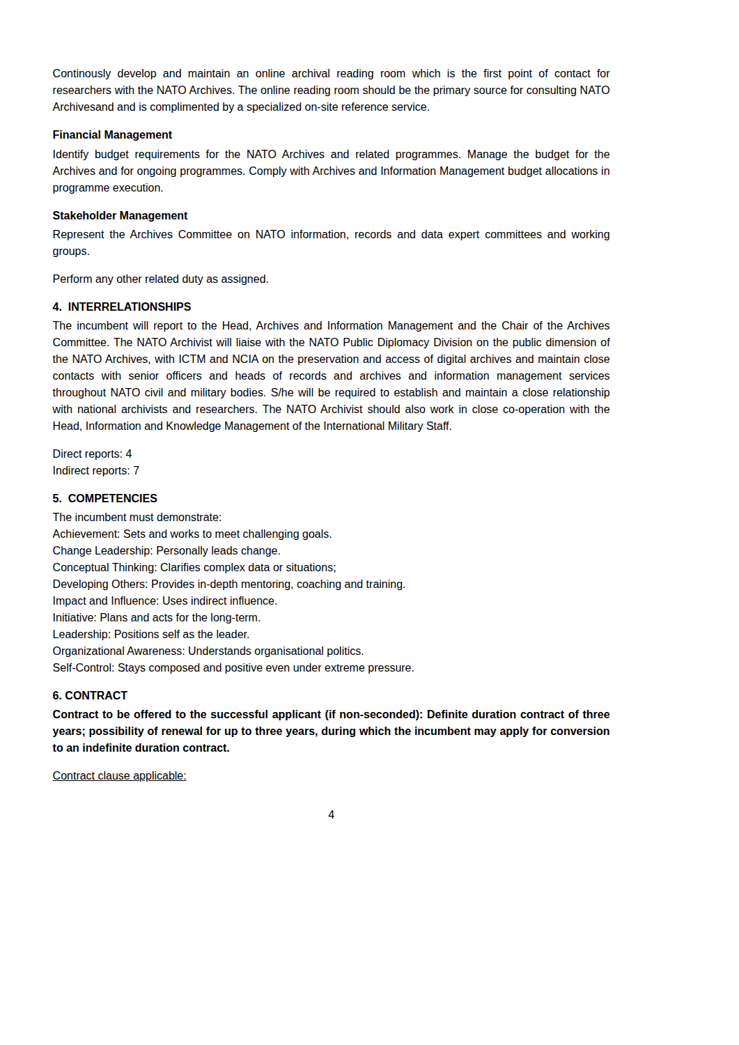Continously develop and maintain an online archival reading room which is the first point of contact for researchers with the NATO Archives. The online reading room should be the primary source for consulting NATO Archivesand and is complimented by a specialized on-site reference service.
Financial Management
Identify budget requirements for the NATO Archives and related programmes. Manage the budget for the Archives and for ongoing programmes. Comply with Archives and Information Management budget allocations in programme execution.
Stakeholder Management
Represent the Archives Committee on NATO information, records and data expert committees and working groups.
Perform any other related duty as assigned.
4. INTERRELATIONSHIPS
The incumbent will report to the Head, Archives and Information Management and the Chair of the Archives Committee. The NATO Archivist will liaise with the NATO Public Diplomacy Division on the public dimension of the NATO Archives, with ICTM and NCIA on the preservation and access of digital archives and maintain close contacts with senior officers and heads of records and archives and information management services throughout NATO civil and military bodies. S/he will be required to establish and maintain a close relationship with national archivists and researchers. The NATO Archivist should also work in close co-operation with the Head, Information and Knowledge Management of the International Military Staff.
Direct reports: 4
Indirect reports: 7
5. COMPETENCIES
The incumbent must demonstrate:
Achievement: Sets and works to meet challenging goals.
Change Leadership: Personally leads change.
Conceptual Thinking: Clarifies complex data or situations;
Developing Others: Provides in-depth mentoring, coaching and training.
Impact and Influence: Uses indirect influence.
Initiative: Plans and acts for the long-term.
Leadership: Positions self as the leader.
Organizational Awareness: Understands organisational politics.
Self-Control: Stays composed and positive even under extreme pressure.
6. CONTRACT
Contract to be offered to the successful applicant (if non-seconded): Definite duration contract of three years; possibility of renewal for up to three years, during which the incumbent may apply for conversion to an indefinite duration contract.
Contract clause applicable:
4